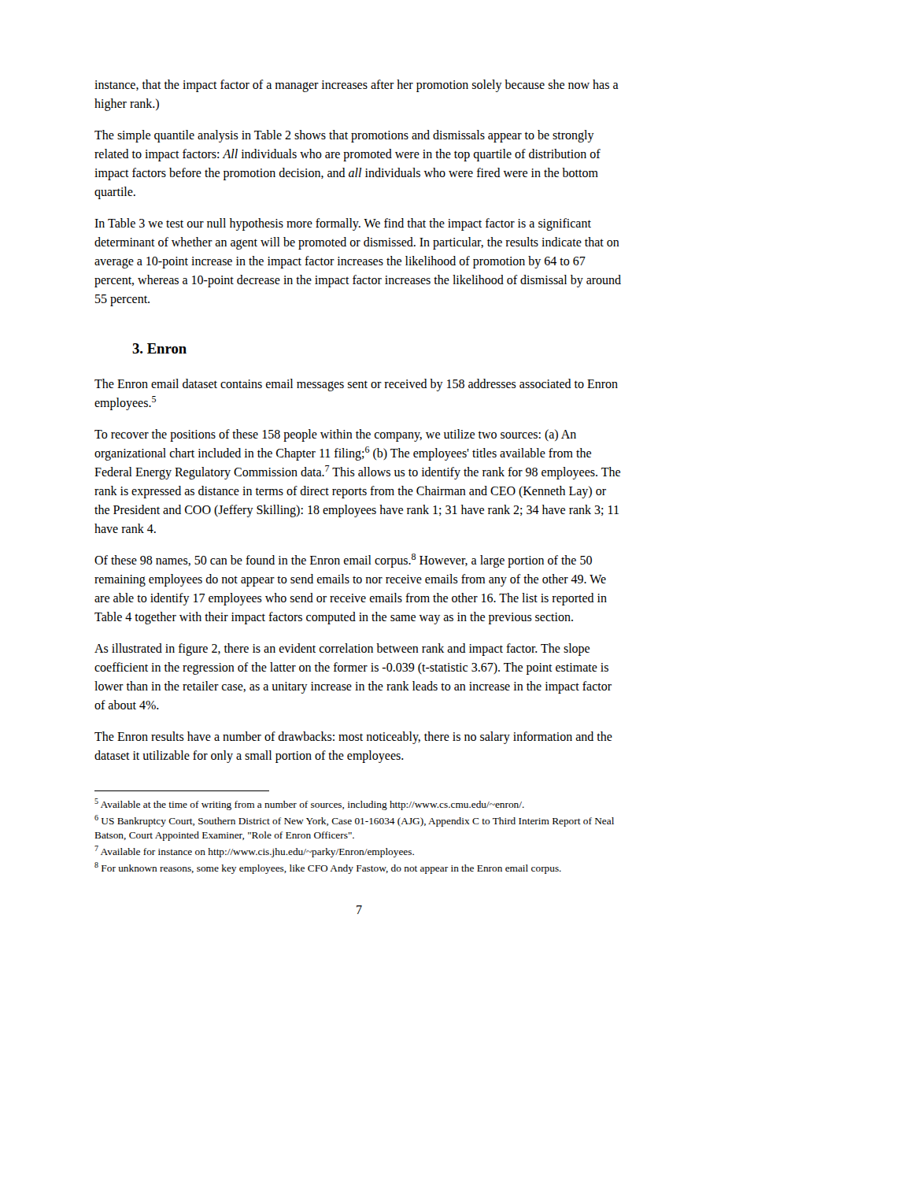instance, that the impact factor of a manager increases after her promotion solely because she now has a higher rank.)
The simple quantile analysis in Table 2 shows that promotions and dismissals appear to be strongly related to impact factors: All individuals who are promoted were in the top quartile of distribution of impact factors before the promotion decision, and all individuals who were fired were in the bottom quartile.
In Table 3 we test our null hypothesis more formally. We find that the impact factor is a significant determinant of whether an agent will be promoted or dismissed. In particular, the results indicate that on average a 10-point increase in the impact factor increases the likelihood of promotion by 64 to 67 percent, whereas a 10-point decrease in the impact factor increases the likelihood of dismissal by around 55 percent.
3. Enron
The Enron email dataset contains email messages sent or received by 158 addresses associated to Enron employees.5
To recover the positions of these 158 people within the company, we utilize two sources: (a) An organizational chart included in the Chapter 11 filing;6 (b) The employees' titles available from the Federal Energy Regulatory Commission data.7 This allows us to identify the rank for 98 employees. The rank is expressed as distance in terms of direct reports from the Chairman and CEO (Kenneth Lay) or the President and COO (Jeffery Skilling): 18 employees have rank 1; 31 have rank 2; 34 have rank 3; 11 have rank 4.
Of these 98 names, 50 can be found in the Enron email corpus.8 However, a large portion of the 50 remaining employees do not appear to send emails to nor receive emails from any of the other 49. We are able to identify 17 employees who send or receive emails from the other 16. The list is reported in Table 4 together with their impact factors computed in the same way as in the previous section.
As illustrated in figure 2, there is an evident correlation between rank and impact factor. The slope coefficient in the regression of the latter on the former is -0.039 (t-statistic 3.67). The point estimate is lower than in the retailer case, as a unitary increase in the rank leads to an increase in the impact factor of about 4%.
The Enron results have a number of drawbacks: most noticeably, there is no salary information and the dataset it utilizable for only a small portion of the employees.
5 Available at the time of writing from a number of sources, including http://www.cs.cmu.edu/~enron/.
6 US Bankruptcy Court, Southern District of New York, Case 01-16034 (AJG), Appendix C to Third Interim Report of Neal Batson, Court Appointed Examiner, "Role of Enron Officers".
7 Available for instance on http://www.cis.jhu.edu/~parky/Enron/employees.
8 For unknown reasons, some key employees, like CFO Andy Fastow, do not appear in the Enron email corpus.
7